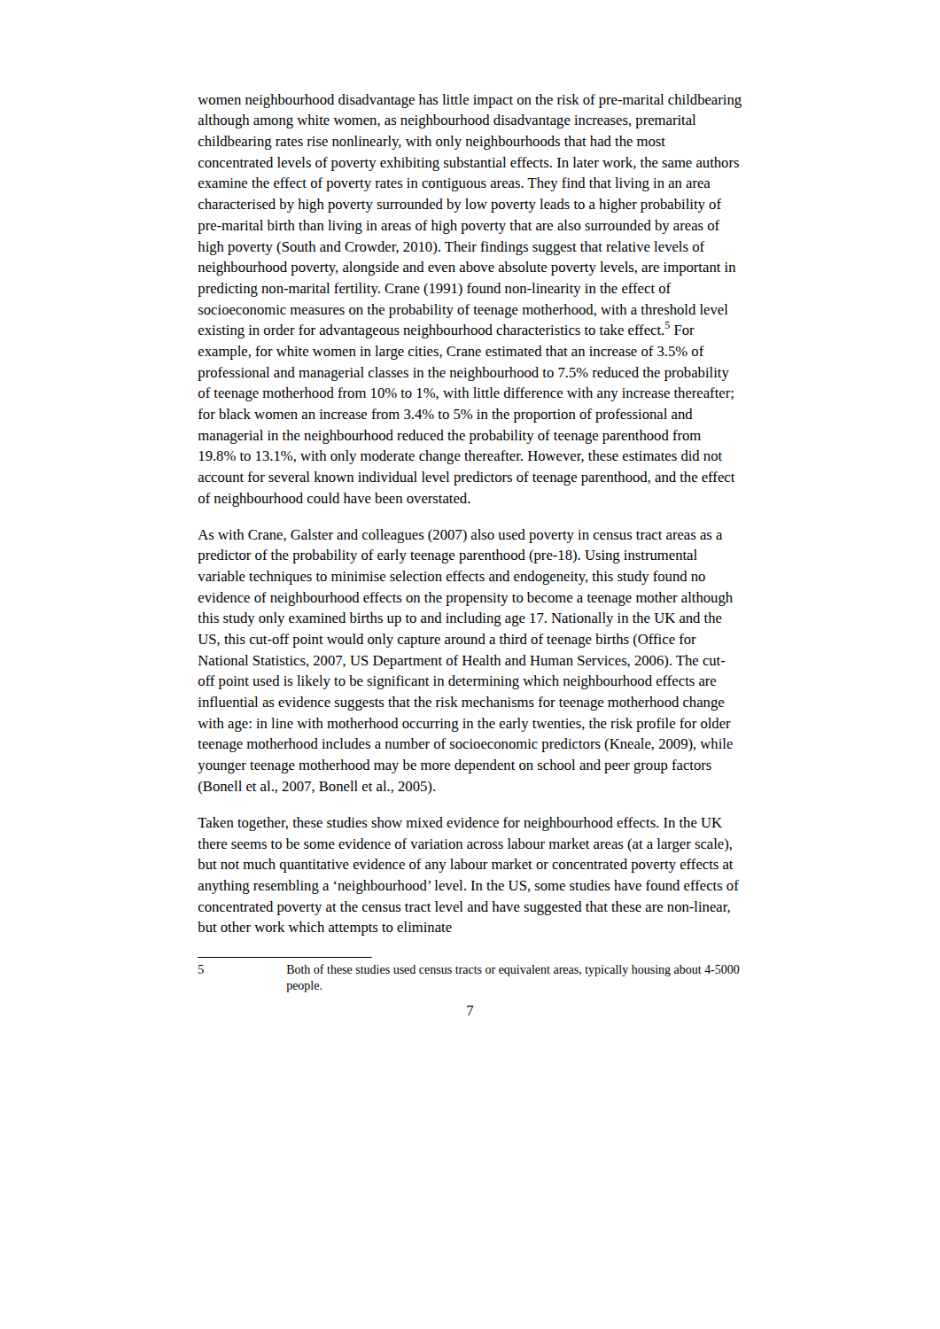women neighbourhood disadvantage has little impact on the risk of pre-marital childbearing although among white women, as neighbourhood disadvantage increases, premarital childbearing rates rise nonlinearly, with only neighbourhoods that had the most concentrated levels of poverty exhibiting substantial effects. In later work, the same authors examine the effect of poverty rates in contiguous areas. They find that living in an area characterised by high poverty surrounded by low poverty leads to a higher probability of pre-marital birth than living in areas of high poverty that are also surrounded by areas of high poverty (South and Crowder, 2010). Their findings suggest that relative levels of neighbourhood poverty, alongside and even above absolute poverty levels, are important in predicting non-marital fertility. Crane (1991) found non-linearity in the effect of socioeconomic measures on the probability of teenage motherhood, with a threshold level existing in order for advantageous neighbourhood characteristics to take effect.5 For example, for white women in large cities, Crane estimated that an increase of 3.5% of professional and managerial classes in the neighbourhood to 7.5% reduced the probability of teenage motherhood from 10% to 1%, with little difference with any increase thereafter; for black women an increase from 3.4% to 5% in the proportion of professional and managerial in the neighbourhood reduced the probability of teenage parenthood from 19.8% to 13.1%, with only moderate change thereafter. However, these estimates did not account for several known individual level predictors of teenage parenthood, and the effect of neighbourhood could have been overstated.
As with Crane, Galster and colleagues (2007) also used poverty in census tract areas as a predictor of the probability of early teenage parenthood (pre-18). Using instrumental variable techniques to minimise selection effects and endogeneity, this study found no evidence of neighbourhood effects on the propensity to become a teenage mother although this study only examined births up to and including age 17. Nationally in the UK and the US, this cut-off point would only capture around a third of teenage births (Office for National Statistics, 2007, US Department of Health and Human Services, 2006). The cut-off point used is likely to be significant in determining which neighbourhood effects are influential as evidence suggests that the risk mechanisms for teenage motherhood change with age: in line with motherhood occurring in the early twenties, the risk profile for older teenage motherhood includes a number of socioeconomic predictors (Kneale, 2009), while younger teenage motherhood may be more dependent on school and peer group factors (Bonell et al., 2007, Bonell et al., 2005).
Taken together, these studies show mixed evidence for neighbourhood effects. In the UK there seems to be some evidence of variation across labour market areas (at a larger scale), but not much quantitative evidence of any labour market or concentrated poverty effects at anything resembling a ‘neighbourhood’ level. In the US, some studies have found effects of concentrated poverty at the census tract level and have suggested that these are non-linear, but other work which attempts to eliminate
5
Both of these studies used census tracts or equivalent areas, typically housing about 4-5000 people.
7